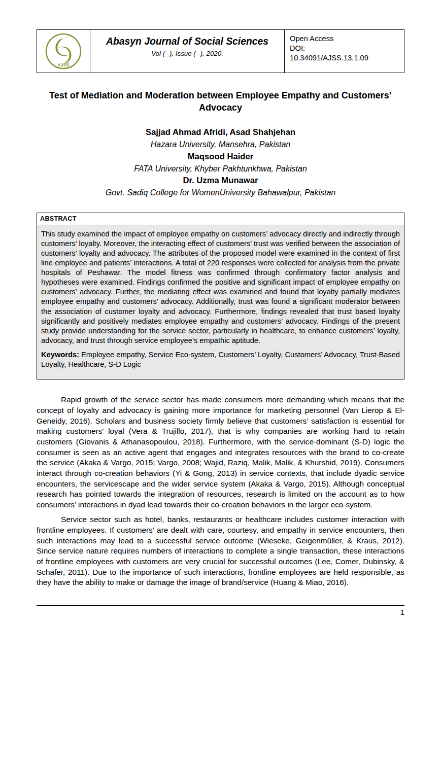AJSS
Abasyn Journal of Social Sciences
Vol (--), Issue (--), 2020.
Open Access
DOI:
10.34091/AJSS.13.1.09
Test of Mediation and Moderation between Employee Empathy and Customers’ Advocacy
Sajjad Ahmad Afridi, Asad Shahjehan
Hazara University, Mansehra, Pakistan
Maqsood Haider
FATA University, Khyber Pakhtunkhwa, Pakistan
Dr. Uzma Munawar
Govt. Sadiq College for WomenUniversity Bahawalpur, Pakistan
ABSTRACT
This study examined the impact of employee empathy on customers’ advocacy directly and indirectly through customers’ loyalty. Moreover, the interacting effect of customers’ trust was verified between the association of customers’ loyalty and advocacy. The attributes of the proposed model were examined in the context of first line employee and patients’ interactions. A total of 220 responses were collected for analysis from the private hospitals of Peshawar. The model fitness was confirmed through confirmatory factor analysis and hypotheses were examined. Findings confirmed the positive and significant impact of employee empathy on customers’ advocacy. Further, the mediating effect was examined and found that loyalty partially mediates employee empathy and customers’ advocacy. Additionally, trust was found a significant moderator between the association of customer loyalty and advocacy. Furthermore, findings revealed that trust based loyalty significantly and positively mediates employee empathy and customers’ advocacy. Findings of the present study provide understanding for the service sector, particularly in healthcare, to enhance customers’ loyalty, advocacy, and trust through service employee’s empathic aptitude.
Keywords: Employee empathy, Service Eco-system, Customers’ Loyalty, Customers’ Advocacy, Trust-Based Loyalty, Healthcare, S-D Logic
Rapid growth of the service sector has made consumers more demanding which means that the concept of loyalty and advocacy is gaining more importance for marketing personnel (Van Lierop & El-Geneidy, 2016). Scholars and business society firmly believe that customers’ satisfaction is essential for making customers’ loyal (Vera & Trujillo, 2017), that is why companies are working hard to retain customers (Giovanis & Athanasopoulou, 2018). Furthermore, with the service-dominant (S-D) logic the consumer is seen as an active agent that engages and integrates resources with the brand to co-create the service (Akaka & Vargo, 2015; Vargo, 2008; Wajid, Raziq, Malik, Malik, & Khurshid, 2019). Consumers interact through co-creation behaviors (Yi & Gong, 2013) in service contexts, that include dyadic service encounters, the servicescape and the wider service system (Akaka & Vargo, 2015). Although conceptual research has pointed towards the integration of resources, research is limited on the account as to how consumers’ interactions in dyad lead towards their co-creation behaviors in the larger eco-system.
Service sector such as hotel, banks, restaurants or healthcare includes customer interaction with frontline employees. If customers’ are dealt with care, courtesy, and empathy in service encounters, then such interactions may lead to a successful service outcome (Wieseke, Geigenmüller, & Kraus, 2012). Since service nature requires numbers of interactions to complete a single transaction, these interactions of frontline employees with customers are very crucial for successful outcomes (Lee, Comer, Dubinsky, & Schafer, 2011). Due to the importance of such interactions, frontline employees are held responsible, as they have the ability to make or damage the image of brand/service (Huang & Miao, 2016).
1